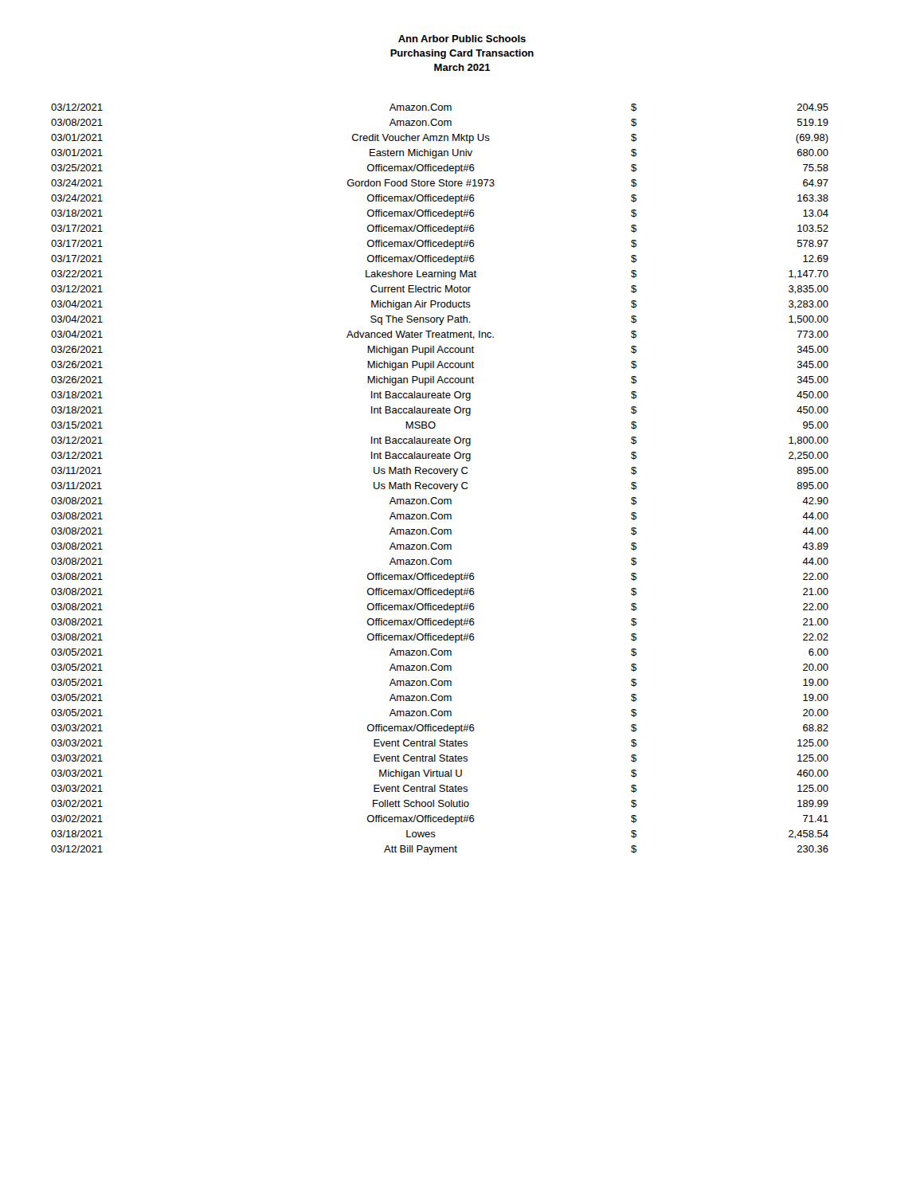Ann Arbor Public Schools
Purchasing Card Transaction
March 2021
| 03/12/2021 | Amazon.Com | $ | 204.95 |
| 03/08/2021 | Amazon.Com | $ | 519.19 |
| 03/01/2021 | Credit Voucher Amzn Mktp Us | $ | (69.98) |
| 03/01/2021 | Eastern Michigan Univ | $ | 680.00 |
| 03/25/2021 | Officemax/Officedept#6 | $ | 75.58 |
| 03/24/2021 | Gordon Food Store Store #1973 | $ | 64.97 |
| 03/24/2021 | Officemax/Officedept#6 | $ | 163.38 |
| 03/18/2021 | Officemax/Officedept#6 | $ | 13.04 |
| 03/17/2021 | Officemax/Officedept#6 | $ | 103.52 |
| 03/17/2021 | Officemax/Officedept#6 | $ | 578.97 |
| 03/17/2021 | Officemax/Officedept#6 | $ | 12.69 |
| 03/22/2021 | Lakeshore Learning Mat | $ | 1,147.70 |
| 03/12/2021 | Current Electric Motor | $ | 3,835.00 |
| 03/04/2021 | Michigan Air Products | $ | 3,283.00 |
| 03/04/2021 | Sq The Sensory Path. | $ | 1,500.00 |
| 03/04/2021 | Advanced Water Treatment, Inc. | $ | 773.00 |
| 03/26/2021 | Michigan Pupil Account | $ | 345.00 |
| 03/26/2021 | Michigan Pupil Account | $ | 345.00 |
| 03/26/2021 | Michigan Pupil Account | $ | 345.00 |
| 03/18/2021 | Int Baccalaureate Org | $ | 450.00 |
| 03/18/2021 | Int Baccalaureate Org | $ | 450.00 |
| 03/15/2021 | MSBO | $ | 95.00 |
| 03/12/2021 | Int Baccalaureate Org | $ | 1,800.00 |
| 03/12/2021 | Int Baccalaureate Org | $ | 2,250.00 |
| 03/11/2021 | Us Math Recovery C | $ | 895.00 |
| 03/11/2021 | Us Math Recovery C | $ | 895.00 |
| 03/08/2021 | Amazon.Com | $ | 42.90 |
| 03/08/2021 | Amazon.Com | $ | 44.00 |
| 03/08/2021 | Amazon.Com | $ | 44.00 |
| 03/08/2021 | Amazon.Com | $ | 43.89 |
| 03/08/2021 | Amazon.Com | $ | 44.00 |
| 03/08/2021 | Officemax/Officedept#6 | $ | 22.00 |
| 03/08/2021 | Officemax/Officedept#6 | $ | 21.00 |
| 03/08/2021 | Officemax/Officedept#6 | $ | 22.00 |
| 03/08/2021 | Officemax/Officedept#6 | $ | 21.00 |
| 03/08/2021 | Officemax/Officedept#6 | $ | 22.02 |
| 03/05/2021 | Amazon.Com | $ | 6.00 |
| 03/05/2021 | Amazon.Com | $ | 20.00 |
| 03/05/2021 | Amazon.Com | $ | 19.00 |
| 03/05/2021 | Amazon.Com | $ | 19.00 |
| 03/05/2021 | Amazon.Com | $ | 20.00 |
| 03/03/2021 | Officemax/Officedept#6 | $ | 68.82 |
| 03/03/2021 | Event Central States | $ | 125.00 |
| 03/03/2021 | Event Central States | $ | 125.00 |
| 03/03/2021 | Michigan Virtual U | $ | 460.00 |
| 03/03/2021 | Event Central States | $ | 125.00 |
| 03/02/2021 | Follett School Solutio | $ | 189.99 |
| 03/02/2021 | Officemax/Officedept#6 | $ | 71.41 |
| 03/18/2021 | Lowes | $ | 2,458.54 |
| 03/12/2021 | Att Bill Payment | $ | 230.36 |